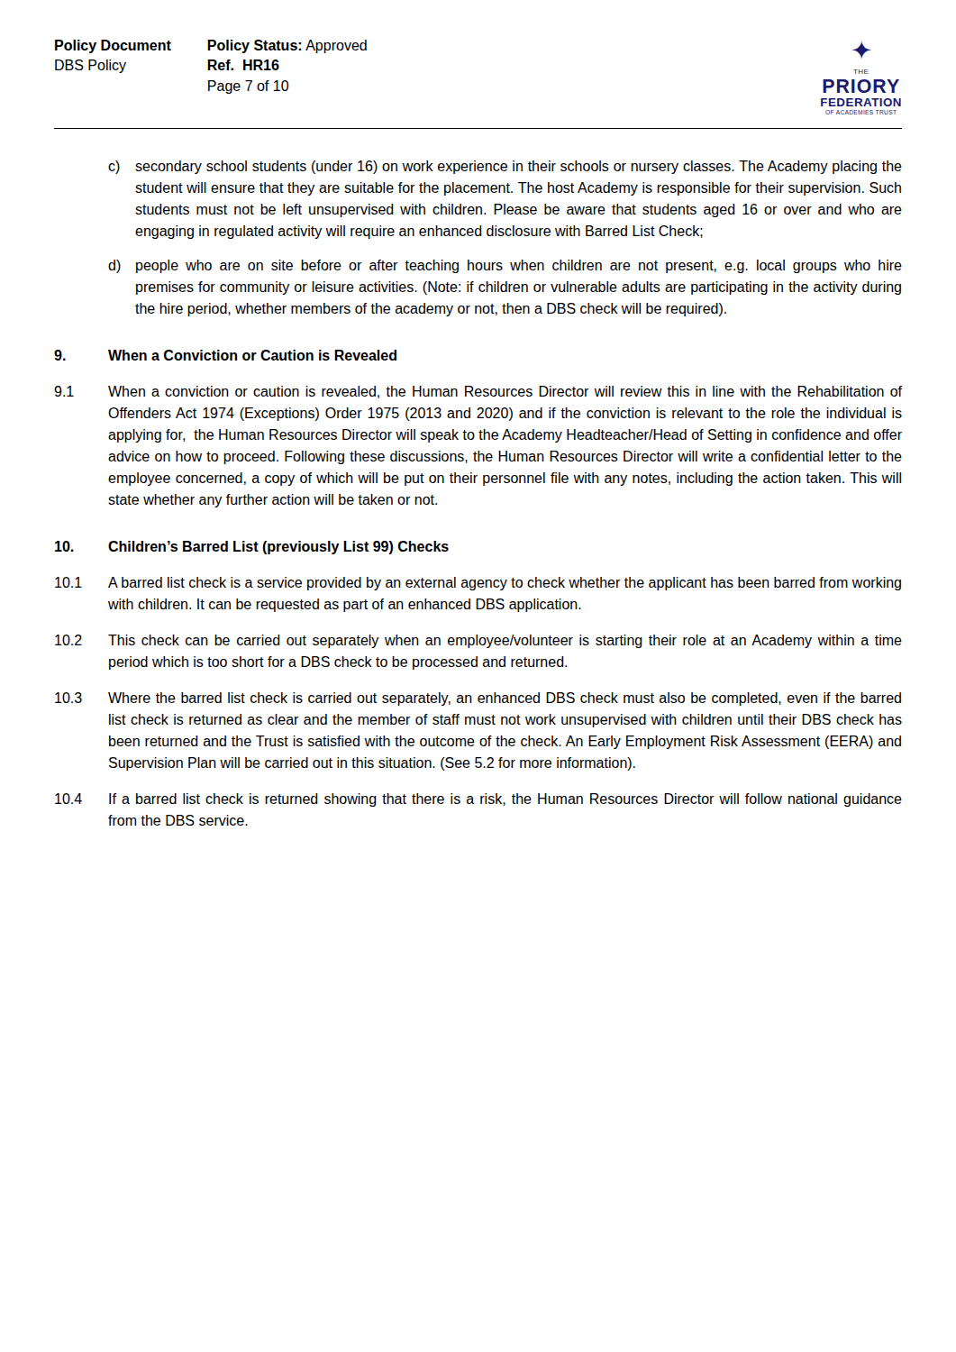Policy Document
DBS Policy
Policy Status: Approved
Ref. HR16
Page 7 of 10
✦ THE PRIORY FEDERATION OF ACADEMIES TRUST
c) secondary school students (under 16) on work experience in their schools or nursery classes. The Academy placing the student will ensure that they are suitable for the placement. The host Academy is responsible for their supervision. Such students must not be left unsupervised with children. Please be aware that students aged 16 or over and who are engaging in regulated activity will require an enhanced disclosure with Barred List Check;
d) people who are on site before or after teaching hours when children are not present, e.g. local groups who hire premises for community or leisure activities. (Note: if children or vulnerable adults are participating in the activity during the hire period, whether members of the academy or not, then a DBS check will be required).
9. When a Conviction or Caution is Revealed
9.1 When a conviction or caution is revealed, the Human Resources Director will review this in line with the Rehabilitation of Offenders Act 1974 (Exceptions) Order 1975 (2013 and 2020) and if the conviction is relevant to the role the individual is applying for, the Human Resources Director will speak to the Academy Headteacher/Head of Setting in confidence and offer advice on how to proceed. Following these discussions, the Human Resources Director will write a confidential letter to the employee concerned, a copy of which will be put on their personnel file with any notes, including the action taken. This will state whether any further action will be taken or not.
10. Children’s Barred List (previously List 99) Checks
10.1 A barred list check is a service provided by an external agency to check whether the applicant has been barred from working with children. It can be requested as part of an enhanced DBS application.
10.2 This check can be carried out separately when an employee/volunteer is starting their role at an Academy within a time period which is too short for a DBS check to be processed and returned.
10.3 Where the barred list check is carried out separately, an enhanced DBS check must also be completed, even if the barred list check is returned as clear and the member of staff must not work unsupervised with children until their DBS check has been returned and the Trust is satisfied with the outcome of the check. An Early Employment Risk Assessment (EERA) and Supervision Plan will be carried out in this situation. (See 5.2 for more information).
10.4 If a barred list check is returned showing that there is a risk, the Human Resources Director will follow national guidance from the DBS service.